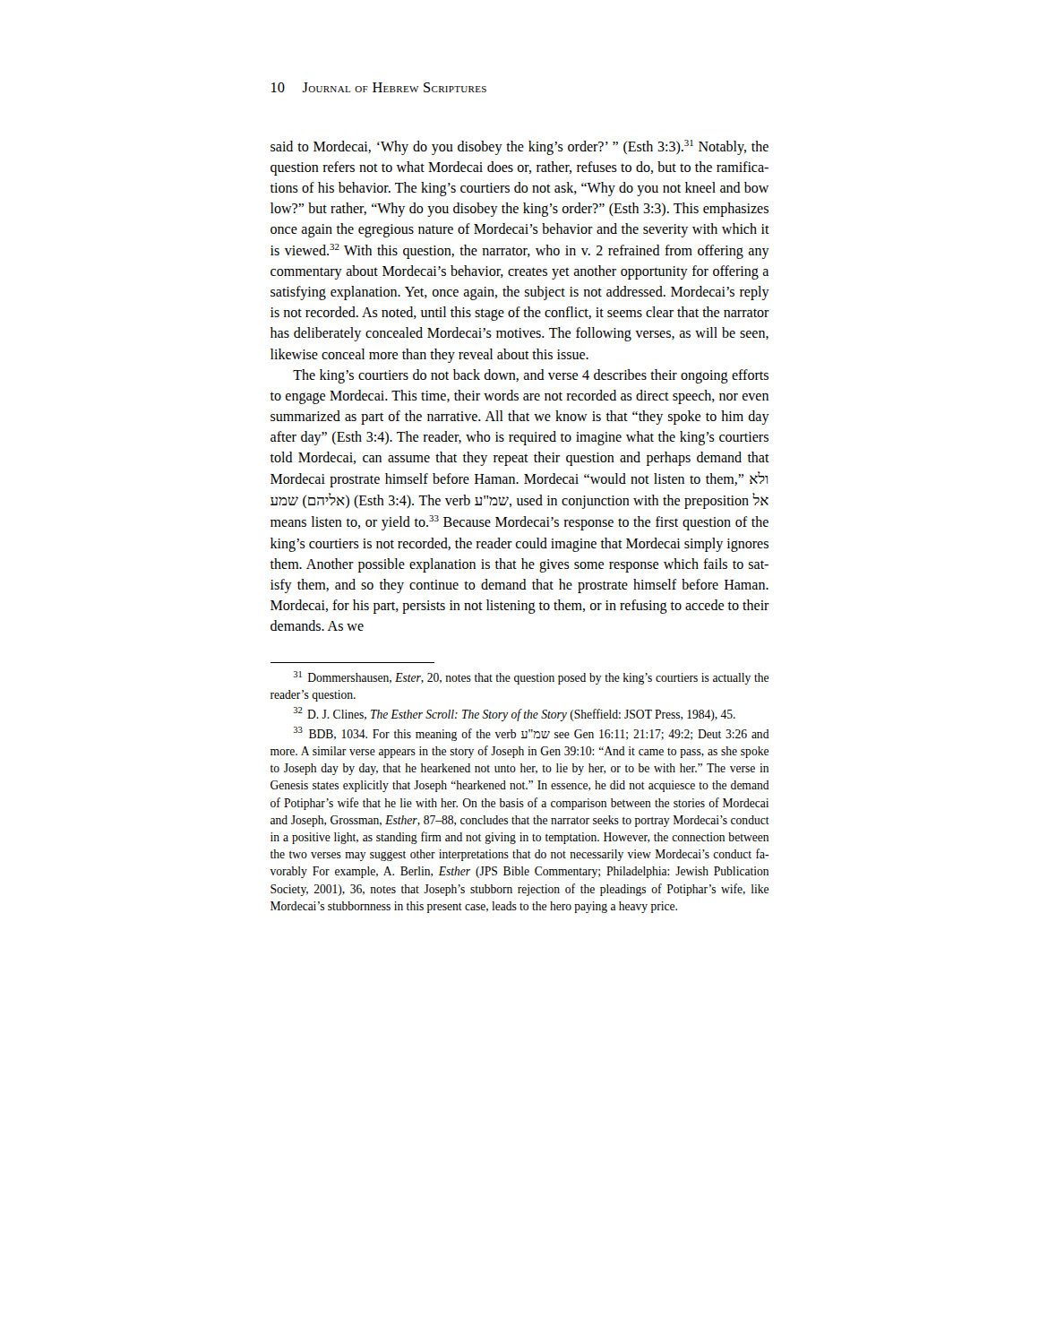10
Journal of Hebrew Scriptures
said to Mordecai, ‘Why do you disobey the king’s order?’ ” (Esth 3:3).31 Notably, the question refers not to what Mordecai does or, rather, refuses to do, but to the ramifications of his behavior. The king’s courtiers do not ask, “Why do you not kneel and bow low?” but rather, “Why do you disobey the king’s order?” (Esth 3:3). This emphasizes once again the egregious nature of Mordecai’s behavior and the severity with which it is viewed.32 With this question, the narrator, who in v. 2 refrained from offering any commentary about Mordecai’s behavior, creates yet another opportunity for offering a satisfying explanation. Yet, once again, the subject is not addressed. Mordecai’s reply is not recorded. As noted, until this stage of the conflict, it seems clear that the narrator has deliberately concealed Mordecai’s motives. The following verses, as will be seen, likewise conceal more than they reveal about this issue.
The king’s courtiers do not back down, and verse 4 describes their ongoing efforts to engage Mordecai. This time, their words are not recorded as direct speech, nor even summarized as part of the narrative. All that we know is that “they spoke to him day after day” (Esth 3:4). The reader, who is required to imagine what the king’s courtiers told Mordecai, can assume that they repeat their question and perhaps demand that Mordecai prostrate himself before Haman. Mordecai “would not listen to them,” ולא שמע (אליהם) (Esth 3:4). The verb שמ"ע, used in conjunction with the preposition אל means listen to, or yield to.33 Because Mordecai’s response to the first question of the king’s courtiers is not recorded, the reader could imagine that Mordecai simply ignores them. Another possible explanation is that he gives some response which fails to satisfy them, and so they continue to demand that he prostrate himself before Haman. Mordecai, for his part, persists in not listening to them, or in refusing to accede to their demands. As we
31 Dommershausen, Ester, 20, notes that the question posed by the king’s courtiers is actually the reader’s question.
32 D. J. Clines, The Esther Scroll: The Story of the Story (Sheffield: JSOT Press, 1984), 45.
33 BDB, 1034. For this meaning of the verb שמ"ע see Gen 16:11; 21:17; 49:2; Deut 3:26 and more. A similar verse appears in the story of Joseph in Gen 39:10: “And it came to pass, as she spoke to Joseph day by day, that he hearkened not unto her, to lie by her, or to be with her.” The verse in Genesis states explicitly that Joseph “hearkened not.” In essence, he did not acquiesce to the demand of Potiphar’s wife that he lie with her. On the basis of a comparison between the stories of Mordecai and Joseph, Grossman, Esther, 87–88, concludes that the narrator seeks to portray Mordecai’s conduct in a positive light, as standing firm and not giving in to temptation. However, the connection between the two verses may suggest other interpretations that do not necessarily view Mordecai’s conduct favorably For example, A. Berlin, Esther (JPS Bible Commentary; Philadelphia: Jewish Publication Society, 2001), 36, notes that Joseph’s stubborn rejection of the pleadings of Potiphar’s wife, like Mordecai’s stubbornness in this present case, leads to the hero paying a heavy price.